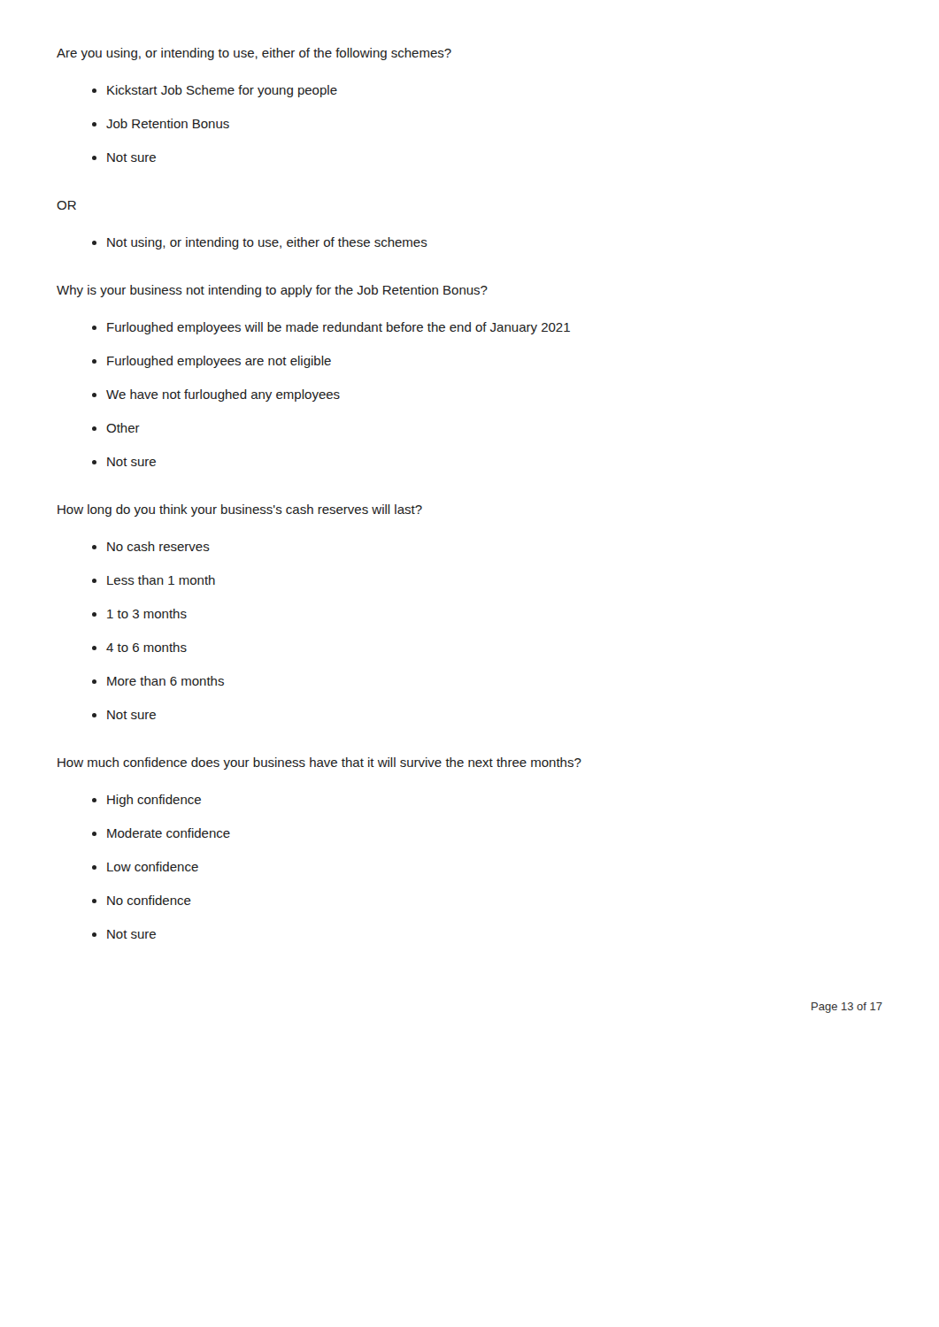Are you using, or intending to use, either of the following schemes?
Kickstart Job Scheme for young people
Job Retention Bonus
Not sure
OR
Not using, or intending to use, either of these schemes
Why is your business not intending to apply for the Job Retention Bonus?
Furloughed employees will be made redundant before the end of January 2021
Furloughed employees are not eligible
We have not furloughed any employees
Other
Not sure
How long do you think your business's cash reserves will last?
No cash reserves
Less than 1 month
1 to 3 months
4 to 6 months
More than 6 months
Not sure
How much confidence does your business have that it will survive the next three months?
High confidence
Moderate confidence
Low confidence
No confidence
Not sure
Page 13 of 17